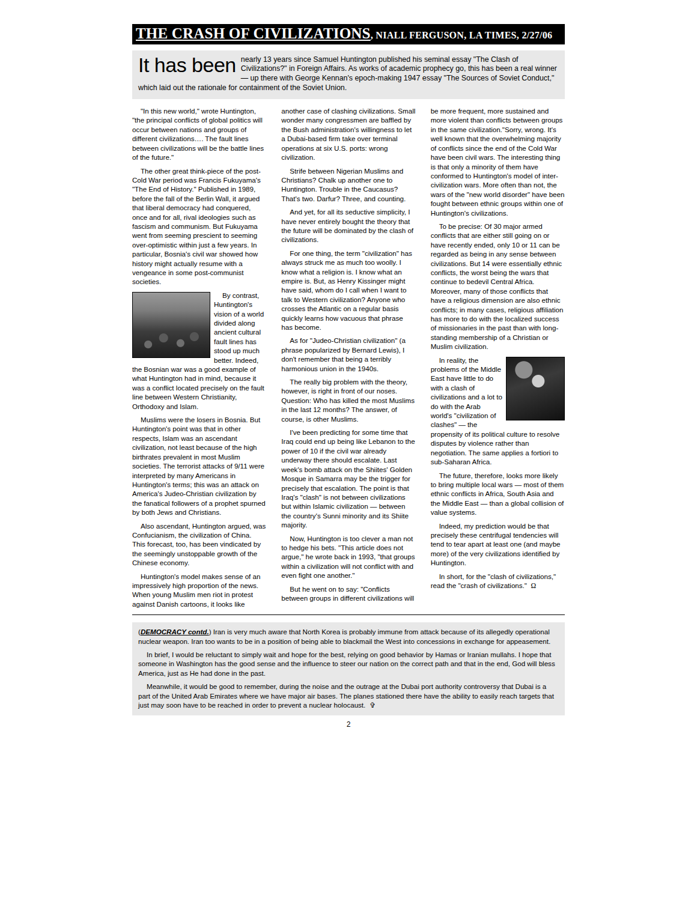The Crash of Civilizations, Niall Ferguson, LA Times, 2/27/06
It has been nearly 13 years since Samuel Huntington published his seminal essay "The Clash of Civilizations?" in Foreign Affairs. As works of academic prophecy go, this has been a real winner — up there with George Kennan's epoch-making 1947 essay "The Sources of Soviet Conduct," which laid out the rationale for containment of the Soviet Union.
"In this new world," wrote Huntington, "the principal conflicts of global politics will occur between nations and groups of different civilizations…. The fault lines between civilizations will be the battle lines of the future."
The other great think-piece of the post-Cold War period was Francis Fukuyama's "The End of History." Published in 1989, before the fall of the Berlin Wall, it argued that liberal democracy had conquered, once and for all, rival ideologies such as fascism and communism. But Fukuyama went from seeming prescient to seeming over-optimistic within just a few years. In particular, Bosnia's civil war showed how history might actually resume with a vengeance in some post-communist societies.
By contrast, Huntington's vision of a world divided along ancient cultural fault lines has stood up much better. Indeed, the Bosnian war was a good example of what Huntington had in mind, because it was a conflict located precisely on the fault line between Western Christianity, Orthodoxy and Islam.
Muslims were the losers in Bosnia. But Huntington's point was that in other respects, Islam was an ascendant civilization, not least because of the high birthrates prevalent in most Muslim societies. The terrorist attacks of 9/11 were interpreted by many Americans in Huntington's terms; this was an attack on America's Judeo-Christian civilization by the fanatical followers of a prophet spurned by both Jews and Christians.
Also ascendant, Huntington argued, was Confucianism, the civilization of China. This forecast, too, has been vindicated by the seemingly unstoppable growth of the Chinese economy.
Huntington's model makes sense of an impressively high proportion of the news. When young Muslim men riot in protest against Danish cartoons, it looks like another case of clashing civilizations. Small wonder many congressmen are baffled by the Bush administration's willingness to let a Dubai-based firm take over terminal operations at six U.S. ports: wrong civilization.
Strife between Nigerian Muslims and Christians? Chalk up another one to Huntington. Trouble in the Caucasus? That's two. Darfur? Three, and counting.
And yet, for all its seductive simplicity, I have never entirely bought the theory that the future will be dominated by the clash of civilizations.
For one thing, the term "civilization" has always struck me as much too woolly. I know what a religion is. I know what an empire is. But, as Henry Kissinger might have said, whom do I call when I want to talk to Western civilization? Anyone who crosses the Atlantic on a regular basis quickly learns how vacuous that phrase has become.
As for "Judeo-Christian civilization" (a phrase popularized by Bernard Lewis), I don't remember that being a terribly harmonious union in the 1940s.
The really big problem with the theory, however, is right in front of our noses. Question: Who has killed the most Muslims in the last 12 months? The answer, of course, is other Muslims.
I've been predicting for some time that Iraq could end up being like Lebanon to the power of 10 if the civil war already underway there should escalate. Last week's bomb attack on the Shiites' Golden Mosque in Samarra may be the trigger for precisely that escalation. The point is that Iraq's "clash" is not between civilizations but within Islamic civilization — between the country's Sunni minority and its Shiite majority.
Now, Huntington is too clever a man not to hedge his bets. "This article does not argue," he wrote back in 1993, "that groups within a civilization will not conflict with and even fight one another."
But he went on to say: "Conflicts between groups in different civilizations will be more frequent, more sustained and more violent than conflicts between groups in the same civilization."Sorry, wrong. It's well known that the overwhelming majority of conflicts since the end of the Cold War have been civil wars. The interesting thing is that only a minority of them have conformed to Huntington's model of inter-civilization wars. More often than not, the wars of the "new world disorder" have been fought between ethnic groups within one of Huntington's civilizations.
To be precise: Of 30 major armed conflicts that are either still going on or have recently ended, only 10 or 11 can be regarded as being in any sense between civilizations. But 14 were essentially ethnic conflicts, the worst being the wars that continue to bedevil Central Africa. Moreover, many of those conflicts that have a religious dimension are also ethnic conflicts; in many cases, religious affiliation has more to do with the localized success of missionaries in the past than with long-standing membership of a Christian or Muslim civilization.
In reality, the problems of the Middle East have little to do with a clash of civilizations and a lot to do with the Arab world's "civilization of clashes" — the propensity of its political culture to resolve disputes by violence rather than negotiation. The same applies a fortiori to sub-Saharan Africa.
The future, therefore, looks more likely to bring multiple local wars — most of them ethnic conflicts in Africa, South Asia and the Middle East — than a global collision of value systems.
Indeed, my prediction would be that precisely these centrifugal tendencies will tend to tear apart at least one (and maybe more) of the very civilizations identified by Huntington.
In short, for the "clash of civilizations," read the "crash of civilizations." Ω
(DEMOCRACY contd.) Iran is very much aware that North Korea is probably immune from attack because of its allegedly operational nuclear weapon. Iran too wants to be in a position of being able to blackmail the West into concessions in exchange for appeasement.
In brief, I would be reluctant to simply wait and hope for the best, relying on good behavior by Hamas or Iranian mullahs. I hope that someone in Washington has the good sense and the influence to steer our nation on the correct path and that in the end, God will bless America, just as He had done in the past.
Meanwhile, it would be good to remember, during the noise and the outrage at the Dubai port authority controversy that Dubai is a part of the United Arab Emirates where we have major air bases. The planes stationed there have the ability to easily reach targets that just may soon have to be reached in order to prevent a nuclear holocaust. ✞
2